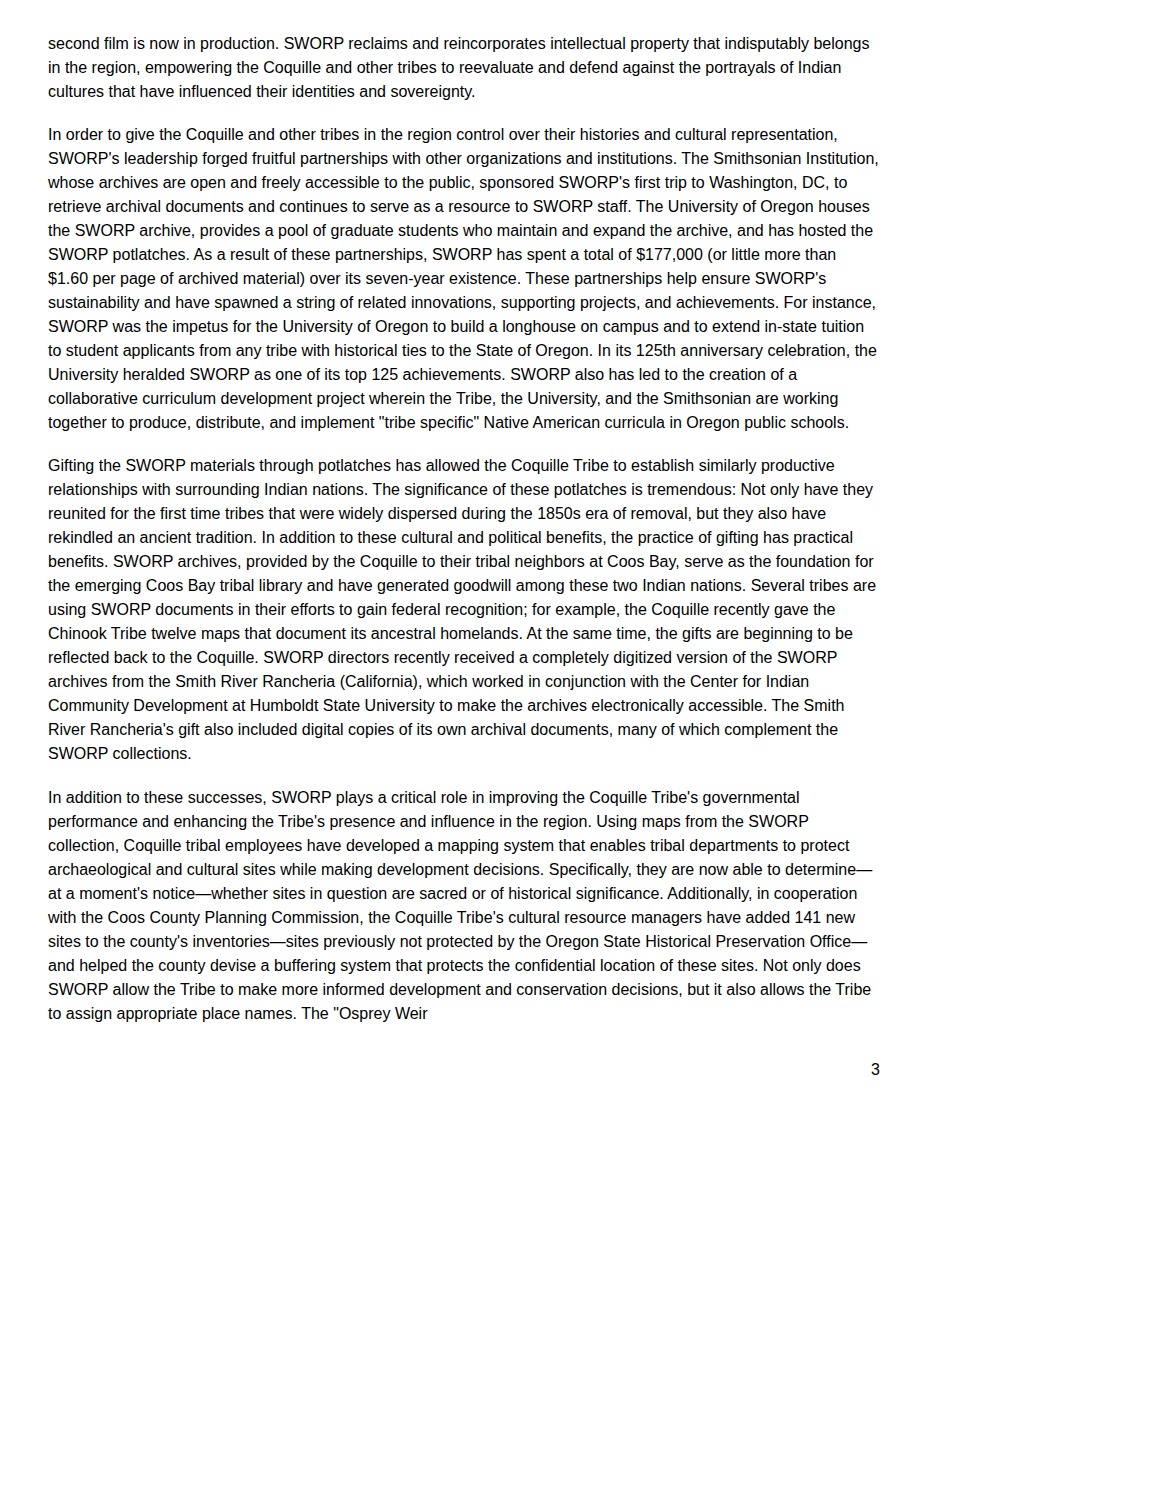second film is now in production. SWORP reclaims and reincorporates intellectual property that indisputably belongs in the region, empowering the Coquille and other tribes to reevaluate and defend against the portrayals of Indian cultures that have influenced their identities and sovereignty.
In order to give the Coquille and other tribes in the region control over their histories and cultural representation, SWORP's leadership forged fruitful partnerships with other organizations and institutions. The Smithsonian Institution, whose archives are open and freely accessible to the public, sponsored SWORP's first trip to Washington, DC, to retrieve archival documents and continues to serve as a resource to SWORP staff. The University of Oregon houses the SWORP archive, provides a pool of graduate students who maintain and expand the archive, and has hosted the SWORP potlatches. As a result of these partnerships, SWORP has spent a total of $177,000 (or little more than $1.60 per page of archived material) over its seven-year existence. These partnerships help ensure SWORP's sustainability and have spawned a string of related innovations, supporting projects, and achievements. For instance, SWORP was the impetus for the University of Oregon to build a longhouse on campus and to extend in-state tuition to student applicants from any tribe with historical ties to the State of Oregon. In its 125th anniversary celebration, the University heralded SWORP as one of its top 125 achievements. SWORP also has led to the creation of a collaborative curriculum development project wherein the Tribe, the University, and the Smithsonian are working together to produce, distribute, and implement "tribe specific" Native American curricula in Oregon public schools.
Gifting the SWORP materials through potlatches has allowed the Coquille Tribe to establish similarly productive relationships with surrounding Indian nations. The significance of these potlatches is tremendous: Not only have they reunited for the first time tribes that were widely dispersed during the 1850s era of removal, but they also have rekindled an ancient tradition. In addition to these cultural and political benefits, the practice of gifting has practical benefits. SWORP archives, provided by the Coquille to their tribal neighbors at Coos Bay, serve as the foundation for the emerging Coos Bay tribal library and have generated goodwill among these two Indian nations. Several tribes are using SWORP documents in their efforts to gain federal recognition; for example, the Coquille recently gave the Chinook Tribe twelve maps that document its ancestral homelands. At the same time, the gifts are beginning to be reflected back to the Coquille. SWORP directors recently received a completely digitized version of the SWORP archives from the Smith River Rancheria (California), which worked in conjunction with the Center for Indian Community Development at Humboldt State University to make the archives electronically accessible. The Smith River Rancheria's gift also included digital copies of its own archival documents, many of which complement the SWORP collections.
In addition to these successes, SWORP plays a critical role in improving the Coquille Tribe's governmental performance and enhancing the Tribe's presence and influence in the region. Using maps from the SWORP collection, Coquille tribal employees have developed a mapping system that enables tribal departments to protect archaeological and cultural sites while making development decisions. Specifically, they are now able to determine—at a moment's notice—whether sites in question are sacred or of historical significance. Additionally, in cooperation with the Coos County Planning Commission, the Coquille Tribe's cultural resource managers have added 141 new sites to the county's inventories—sites previously not protected by the Oregon State Historical Preservation Office—and helped the county devise a buffering system that protects the confidential location of these sites. Not only does SWORP allow the Tribe to make more informed development and conservation decisions, but it also allows the Tribe to assign appropriate place names. The "Osprey Weir
3